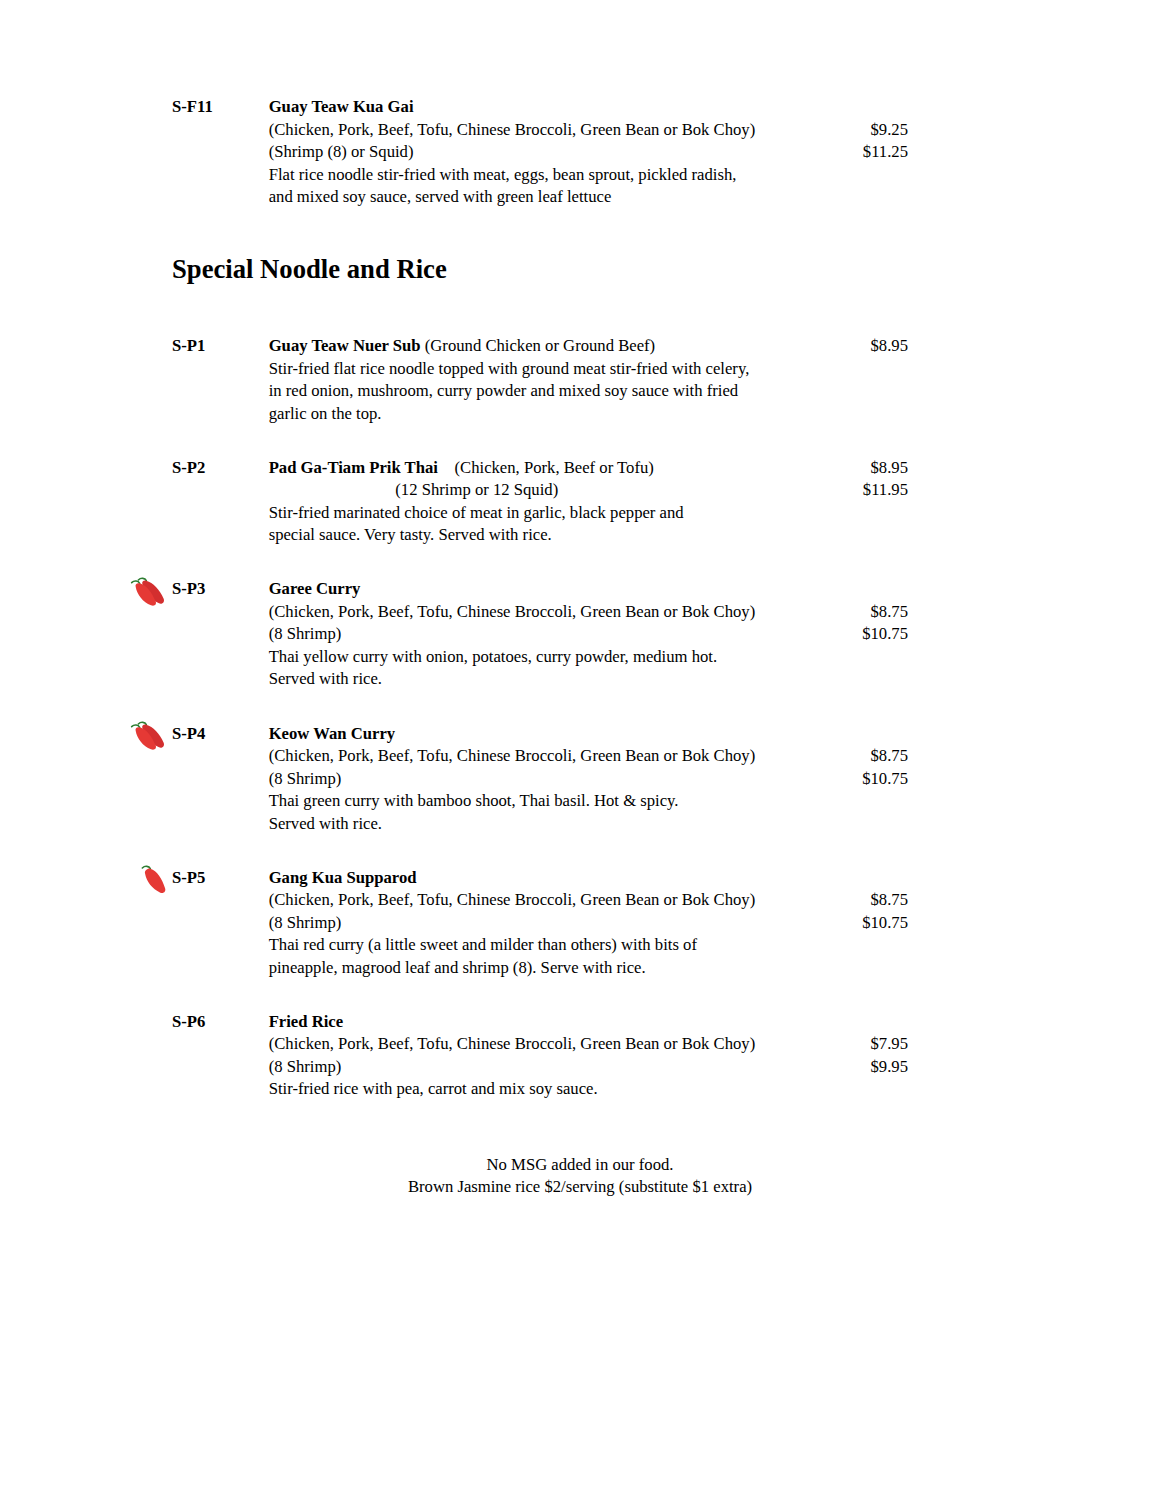S-F11
Guay Teaw Kua Gai
(Chicken, Pork, Beef, Tofu, Chinese Broccoli, Green Bean or Bok Choy) $9.25
(Shrimp (8) or Squid) $11.25
Flat rice noodle stir-fried with meat, eggs, bean sprout, pickled radish,
and mixed soy sauce, served with green leaf lettuce
Special Noodle and Rice
S-P1
Guay Teaw Nuer Sub (Ground Chicken or Ground Beef) $8.95
Stir-fried flat rice noodle topped with ground meat stir-fried with celery,
in red onion, mushroom, curry powder and mixed soy sauce with fried
garlic on the top.
S-P2
Pad Ga-Tiam Prik Thai (Chicken, Pork, Beef or Tofu) $8.95
(12 Shrimp or 12 Squid) $11.95
Stir-fried marinated choice of meat in garlic, black pepper and
special sauce. Very tasty. Served with rice.
S-P3
Garee Curry
(Chicken, Pork, Beef, Tofu, Chinese Broccoli, Green Bean or Bok Choy) $8.75
(8 Shrimp) $10.75
Thai yellow curry with onion, potatoes, curry powder, medium hot.
Served with rice.
S-P4
Keow Wan Curry
(Chicken, Pork, Beef, Tofu, Chinese Broccoli, Green Bean or Bok Choy) $8.75
(8 Shrimp) $10.75
Thai green curry with bamboo shoot, Thai basil. Hot & spicy.
Served with rice.
S-P5
Gang Kua Supparod
(Chicken, Pork, Beef, Tofu, Chinese Broccoli, Green Bean or Bok Choy) $8.75
(8 Shrimp) $10.75
Thai red curry (a little sweet and milder than others) with bits of
pineapple, magrood leaf and shrimp (8). Serve with rice.
S-P6
Fried Rice
(Chicken, Pork, Beef, Tofu, Chinese Broccoli, Green Bean or Bok Choy) $7.95
(8 Shrimp) $9.95
Stir-fried rice with pea, carrot and mix soy sauce.
No MSG added in our food.
Brown Jasmine rice $2/serving (substitute $1 extra)